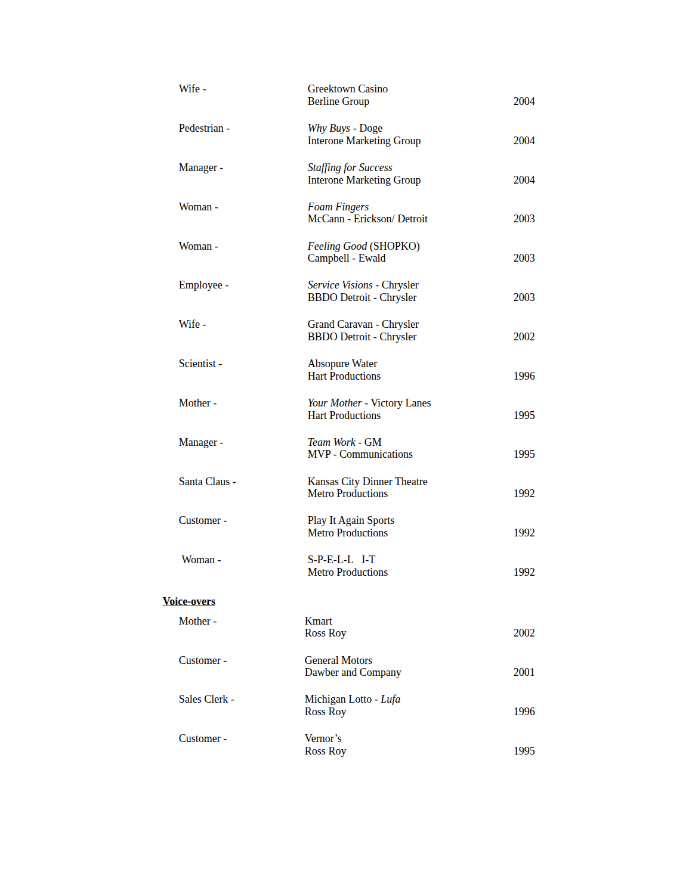| Wife - | Greektown Casino | |
| | Berline Group | 2004 |
| Pedestrian - | Why Buys - Doge | |
| | Interone Marketing Group | 2004 |
| Manager - | Staffing for Success | |
| | Interone Marketing Group | 2004 |
| Woman - | Foam Fingers | |
| | McCann - Erickson/ Detroit | 2003 |
| Woman - | Feeling Good (SHOPKO) | |
| | Campbell - Ewald | 2003 |
| Employee - | Service Visions - Chrysler | |
| | BBDO Detroit - Chrysler | 2003 |
| Wife - | Grand Caravan - Chrysler | |
| | BBDO Detroit - Chrysler | 2002 |
| Scientist - | Absopure Water | |
| | Hart Productions | 1996 |
| Mother - | Your Mother - Victory Lanes | |
| | Hart Productions | 1995 |
| Manager - | Team Work - GM | |
| | MVP - Communications | 1995 |
| Santa Claus - | Kansas City Dinner Theatre | |
| | Metro Productions | 1992 |
| Customer - | Play It Again Sports | |
| | Metro Productions | 1992 |
| Woman - | S-P-E-L-L I-T | |
| | Metro Productions | 1992 |
Voice-overs
| Mother - | Kmart | |
| | Ross Roy | 2002 |
| Customer - | General Motors | |
| | Dawber and Company | 2001 |
| Sales Clerk - | Michigan Lotto - Lufa | |
| | Ross Roy | 1996 |
| Customer - | Vernor’s | |
| | Ross Roy | 1995 |